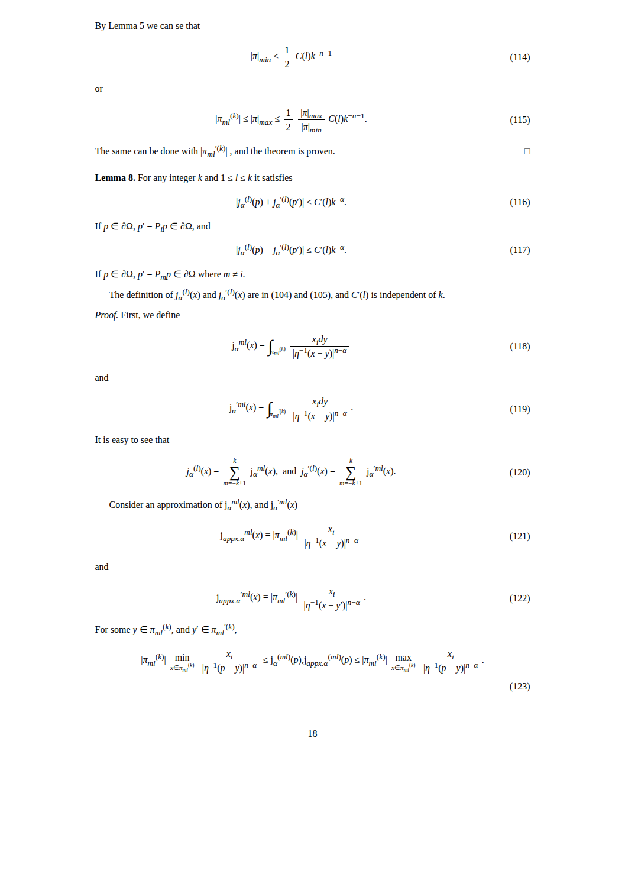By Lemma 5 we can se that
|π|min ≤ 12 C(l)k−n−1 (114)
or
|πml(k)| ≤ |π|max ≤ 12 |π|max|π|min C(l)k−n−1. (115)
The same can be done with |πml′(k)| , and the theorem is proven. □
Lemma 8. For any integer k and 1 ≤ l ≤ k it satisfies
|jα(l)(p) + jα′(l)(p′)| ≤ C′(l)k−α. (116)
If p ∈ ∂Ω, p′ = Pip ∈ ∂Ω, and
|jα(l)(p) − jα′(l)(p′)| ≤ C′(l)k−α. (117)
If p ∈ ∂Ω, p′ = Pmp ∈ ∂Ω where m ≠ i.
The definition of jα(l)(x) and jα′(l)(x) are in (104) and (105), and C′(l) is independent of k.
Proof. First, we define
jαml(x) = ∫πml(k) xidy|η−1(x − y)|n−α (118)
and
jα′ml(x) = ∫πml′(k) xidy|η−1(x − y)|n−α. (119)
It is easy to see that
jα(l)(x) = k∑m=−k+1 jαml(x), and jα′(l)(x) = k∑m=−k+1 jα′ml(x). (120)
Consider an approximation of jαml(x), and jα′ml(x)
jappx.αml(x) = |πml(k)| xi|η−1(x − y)|n−α (121)
and
jappx.α′ml(x) = |πml′(k)| xi|η−1(x − y′)|n−α. (122)
For some y ∈ πml(k), and y′ ∈ πml′(k),
|πml(k)| min x∈πml(k) xi|η−1(p − y)|n−α ≤ jα(ml)(p),jappx.α(ml)(p) ≤ |πml(k)| max x∈πml(k) xi|η−1(p − y)|n−α.
(123)
18